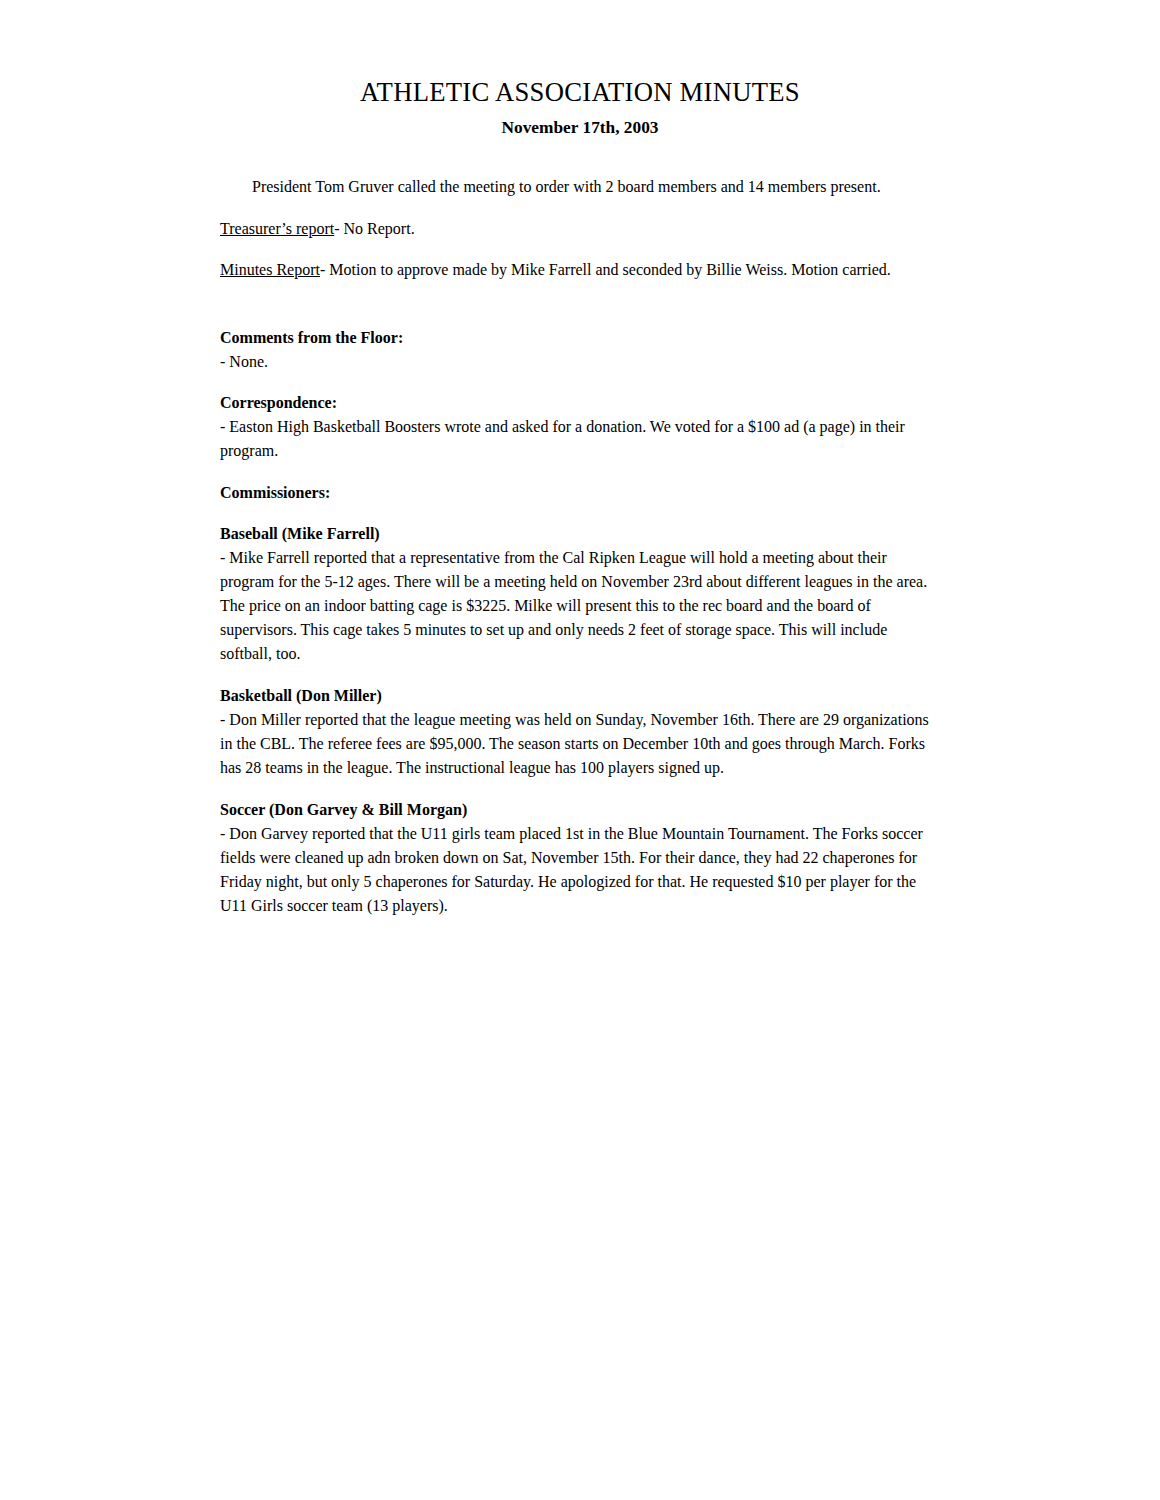ATHLETIC ASSOCIATION MINUTES
November 17th, 2003
President Tom Gruver called the meeting to order with 2 board members and 14 members present.
Treasurer’s report- No Report.
Minutes Report- Motion to approve made by Mike Farrell and seconded by Billie Weiss. Motion carried.
Comments from the Floor:
- None.
Correspondence:
- Easton High Basketball Boosters wrote and asked for a donation. We voted for a $100 ad (a page) in their program.
Commissioners:
Baseball (Mike Farrell)
- Mike Farrell reported that a representative from the Cal Ripken League will hold a meeting about their program for the 5-12 ages. There will be a meeting held on November 23rd about different leagues in the area. The price on an indoor batting cage is $3225. Milke will present this to the rec board and the board of supervisors. This cage takes 5 minutes to set up and only needs 2 feet of storage space. This will include softball, too.
Basketball (Don Miller)
- Don Miller reported that the league meeting was held on Sunday, November 16th. There are 29 organizations in the CBL. The referee fees are $95,000. The season starts on December 10th and goes through March. Forks has 28 teams in the league. The instructional league has 100 players signed up.
Soccer (Don Garvey & Bill Morgan)
- Don Garvey reported that the U11 girls team placed 1st in the Blue Mountain Tournament. The Forks soccer fields were cleaned up adn broken down on Sat, November 15th. For their dance, they had 22 chaperones for Friday night, but only 5 chaperones for Saturday. He apologized for that. He requested $10 per player for the U11 Girls soccer team (13 players).